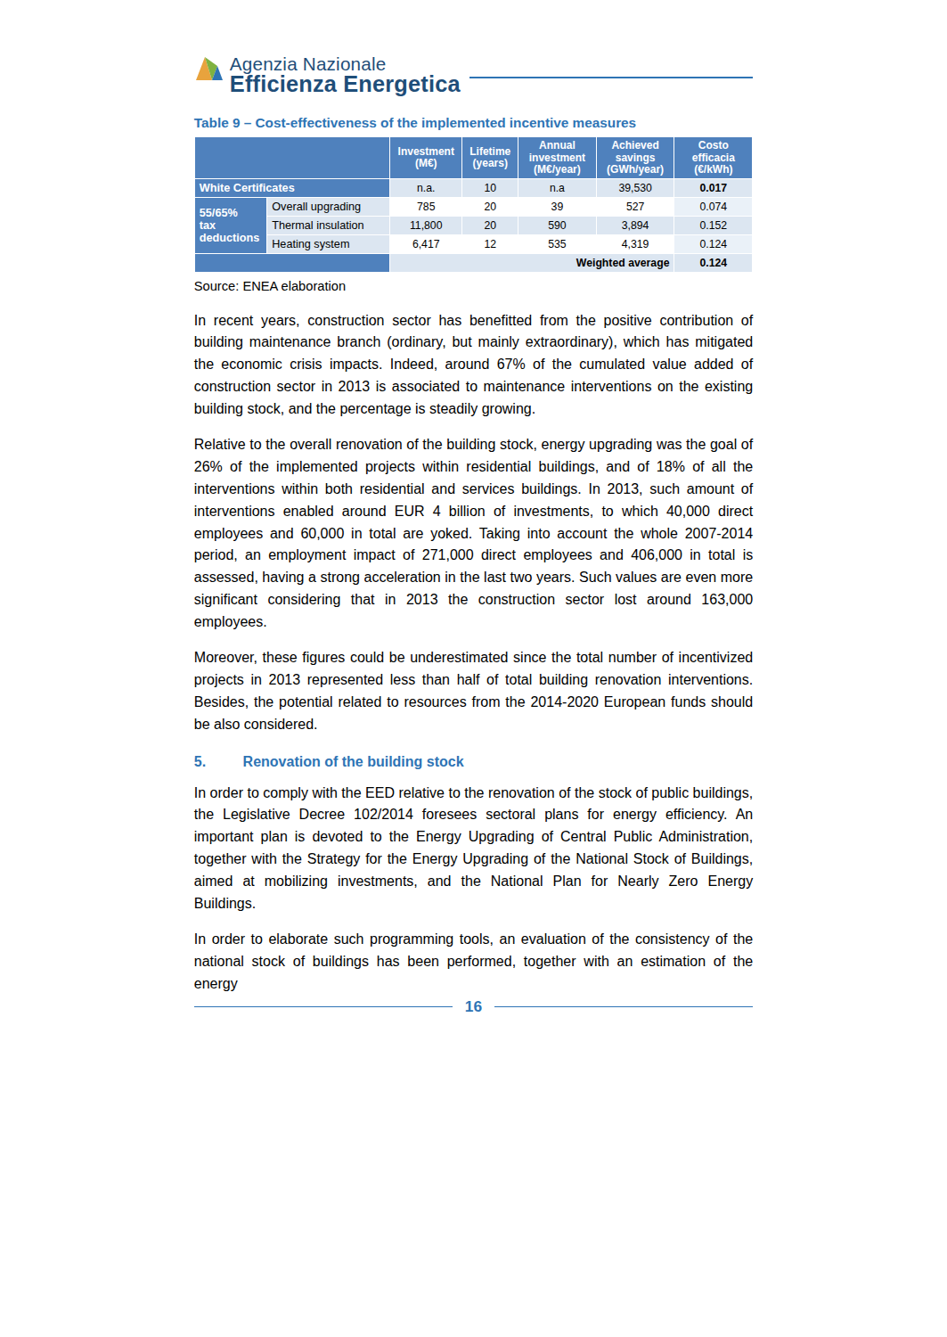Agenzia Nazionale
Efficienza Energetica
Table 9 – Cost-effectiveness of the implemented incentive measures
| | Investment (M€) | Lifetime (years) | Annual investment (M€/year) | Achieved savings (GWh/year) | Costo efficacia (€/kWh) |
| White Certificates | n.a. | 10 | n.a | 39,530 | 0.017 |
| 55/65% tax deductions | Overall upgrading | 785 | 20 | 39 | 527 | 0.074 |
| Thermal insulation | 11,800 | 20 | 590 | 3,894 | 0.152 |
| Heating system | 6,417 | 12 | 535 | 4,319 | 0.124 |
| | Weighted average | 0.124 |
Source: ENEA elaboration
In recent years, construction sector has benefitted from the positive contribution of building maintenance branch (ordinary, but mainly extraordinary), which has mitigated the economic crisis impacts. Indeed, around 67% of the cumulated value added of construction sector in 2013 is associated to maintenance interventions on the existing building stock, and the percentage is steadily growing.
Relative to the overall renovation of the building stock, energy upgrading was the goal of 26% of the implemented projects within residential buildings, and of 18% of all the interventions within both residential and services buildings. In 2013, such amount of interventions enabled around EUR 4 billion of investments, to which 40,000 direct employees and 60,000 in total are yoked. Taking into account the whole 2007-2014 period, an employment impact of 271,000 direct employees and 406,000 in total is assessed, having a strong acceleration in the last two years. Such values are even more significant considering that in 2013 the construction sector lost around 163,000 employees.
Moreover, these figures could be underestimated since the total number of incentivized projects in 2013 represented less than half of total building renovation interventions. Besides, the potential related to resources from the 2014-2020 European funds should be also considered.
5. Renovation of the building stock
In order to comply with the EED relative to the renovation of the stock of public buildings, the Legislative Decree 102/2014 foresees sectoral plans for energy efficiency. An important plan is devoted to the Energy Upgrading of Central Public Administration, together with the Strategy for the Energy Upgrading of the National Stock of Buildings, aimed at mobilizing investments, and the National Plan for Nearly Zero Energy Buildings.
In order to elaborate such programming tools, an evaluation of the consistency of the national stock of buildings has been performed, together with an estimation of the energy
16